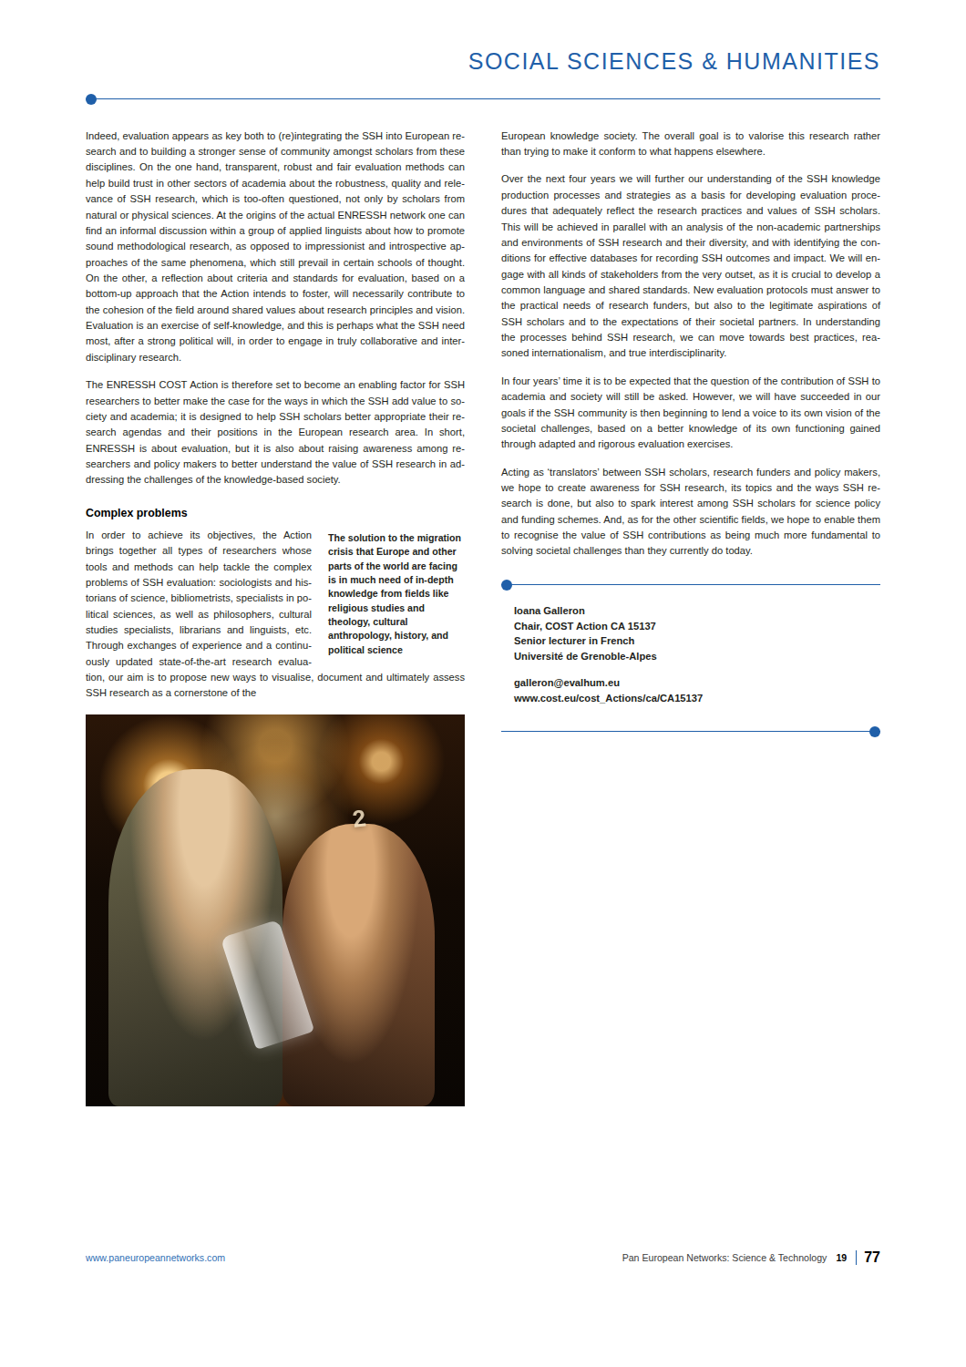Social Sciences & Humanities
Indeed, evaluation appears as key both to (re)integrating the SSH into European research and to building a stronger sense of community amongst scholars from these disciplines. On the one hand, transparent, robust and fair evaluation methods can help build trust in other sectors of academia about the robustness, quality and relevance of SSH research, which is too-often questioned, not only by scholars from natural or physical sciences. At the origins of the actual ENRESSH network one can find an informal discussion within a group of applied linguists about how to promote sound methodological research, as opposed to impressionist and introspective approaches of the same phenomena, which still prevail in certain schools of thought. On the other, a reflection about criteria and standards for evaluation, based on a bottom-up approach that the Action intends to foster, will necessarily contribute to the cohesion of the field around shared values about research principles and vision. Evaluation is an exercise of self-knowledge, and this is perhaps what the SSH need most, after a strong political will, in order to engage in truly collaborative and interdisciplinary research.
The ENRESSH COST Action is therefore set to become an enabling factor for SSH researchers to better make the case for the ways in which the SSH add value to society and academia; it is designed to help SSH scholars better appropriate their research agendas and their positions in the European research area. In short, ENRESSH is about evaluation, but it is also about raising awareness among researchers and policy makers to better understand the value of SSH research in addressing the challenges of the knowledge-based society.
Complex problems
The solution to the migration crisis that Europe and other parts of the world are facing is in much need of in-depth knowledge from fields like religious studies and theology, cultural anthropology, history, and political science
In order to achieve its objectives, the Action brings together all types of researchers whose tools and methods can help tackle the complex problems of SSH evaluation: sociologists and historians of science, bibliometrists, specialists in political sciences, as well as philosophers, cultural studies specialists, librarians and linguists, etc. Through exchanges of experience and a continuously updated state-of-the-art research evaluation, our aim is to propose new ways to visualise, document and ultimately assess SSH research as a cornerstone of the
2
European knowledge society. The overall goal is to valorise this research rather than trying to make it conform to what happens elsewhere.
Over the next four years we will further our understanding of the SSH knowledge production processes and strategies as a basis for developing evaluation procedures that adequately reflect the research practices and values of SSH scholars. This will be achieved in parallel with an analysis of the non-academic partnerships and environments of SSH research and their diversity, and with identifying the conditions for effective databases for recording SSH outcomes and impact. We will engage with all kinds of stakeholders from the very outset, as it is crucial to develop a common language and shared standards. New evaluation protocols must answer to the practical needs of research funders, but also to the legitimate aspirations of SSH scholars and to the expectations of their societal partners. In understanding the processes behind SSH research, we can move towards best practices, reasoned internationalism, and true interdisciplinarity.
In four years’ time it is to be expected that the question of the contribution of SSH to academia and society will still be asked. However, we will have succeeded in our goals if the SSH community is then beginning to lend a voice to its own vision of the societal challenges, based on a better knowledge of its own functioning gained through adapted and rigorous evaluation exercises.
Acting as ‘translators’ between SSH scholars, research funders and policy makers, we hope to create awareness for SSH research, its topics and the ways SSH research is done, but also to spark interest among SSH scholars for science policy and funding schemes. And, as for the other scientific fields, we hope to enable them to recognise the value of SSH contributions as being much more fundamental to solving societal challenges than they currently do today.
Ioana Galleron
Chair, COST Action CA 15137
Senior lecturer in French
Université de Grenoble-Alpes
galleron@evalhum.eu
www.cost.eu/cost_Actions/ca/CA15137
www.paneuropeannetworks.com
Pan European Networks: Science & Technology 19 77